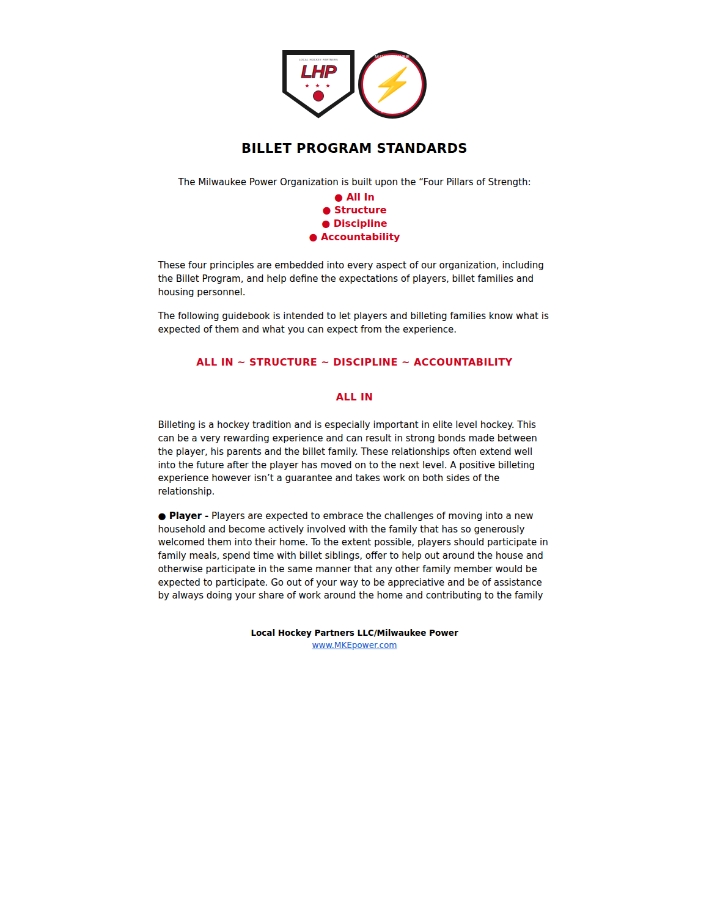Local Hockey Partners
LHP
★ ★ ★
⚡
MILWAUKEE
POWER
BILLET PROGRAM STANDARDS
The Milwaukee Power Organization is built upon the “Four Pillars of Strength: ● All In ● Structure ● Discipline ● Accountability
These four principles are embedded into every aspect of our organization, including the Billet Program, and help define the expectations of players, billet families and housing personnel.
The following guidebook is intended to let players and billeting families know what is expected of them and what you can expect from the experience.
ALL IN ~ STRUCTURE ~ DISCIPLINE ~ ACCOUNTABILITY
ALL IN
Billeting is a hockey tradition and is especially important in elite level hockey. This can be a very rewarding experience and can result in strong bonds made between the player, his parents and the billet family. These relationships often extend well into the future after the player has moved on to the next level. A positive billeting experience however isn’t a guarantee and takes work on both sides of the relationship.
● Player - Players are expected to embrace the challenges of moving into a new household and become actively involved with the family that has so generously welcomed them into their home. To the extent possible, players should participate in family meals, spend time with billet siblings, offer to help out around the house and otherwise participate in the same manner that any other family member would be expected to participate. Go out of your way to be appreciative and be of assistance by always doing your share of work around the home and contributing to the family
Local Hockey Partners LLC/Milwaukee Power
www.MKEpower.com